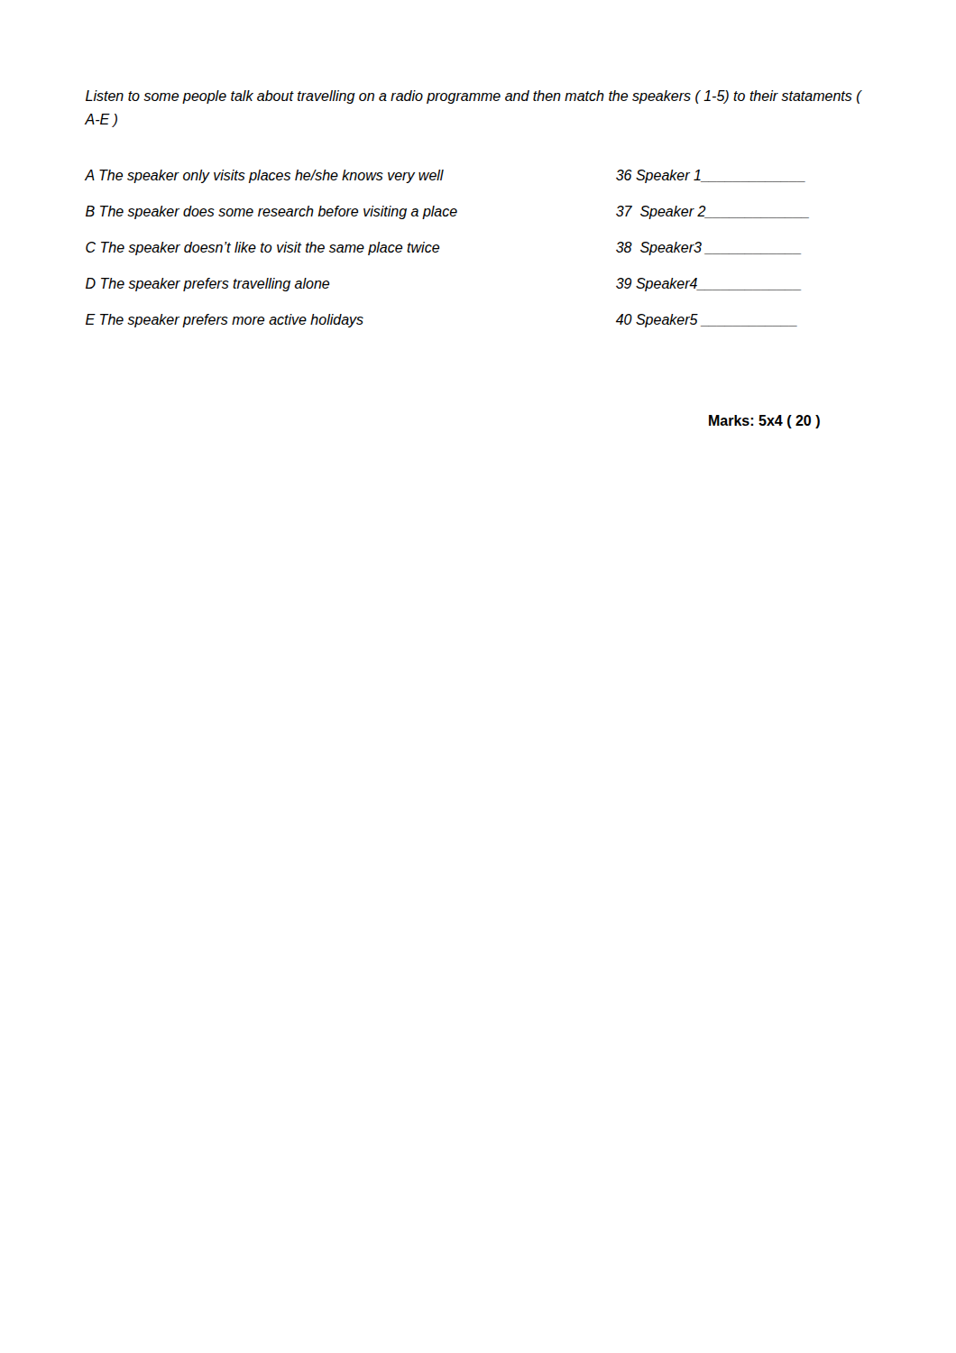Listen to some people talk about travelling on a radio programme and then match the speakers ( 1-5) to their stataments ( A-E )
| A The speaker only visits places he/she knows very well | 36 Speaker 1_____________ |
| B The speaker does some research before visiting a place | 37 Speaker 2_____________ |
| C The speaker doesn’t like to visit the same place twice | 38 Speaker3 ____________ |
| D The speaker prefers travelling alone | 39 Speaker4_____________ |
| E The speaker prefers more active holidays | 40 Speaker5 ____________ |
Marks: 5x4 ( 20 )